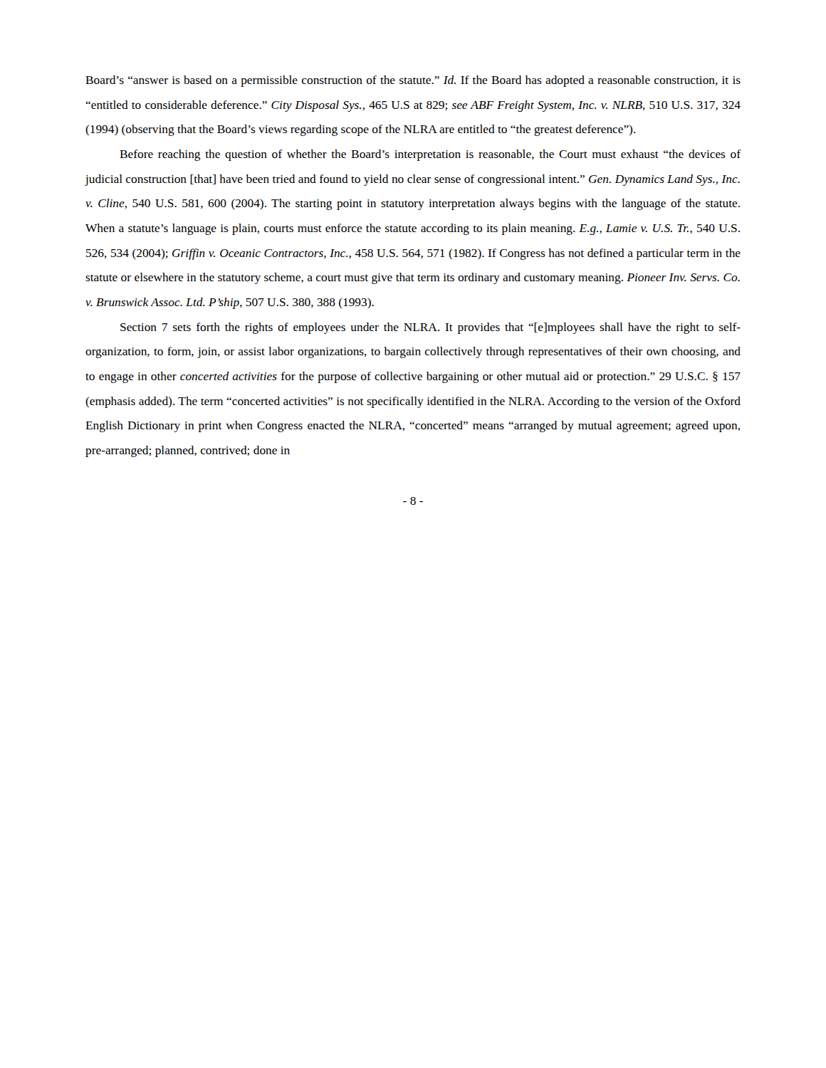Board’s “answer is based on a permissible construction of the statute.” Id. If the Board has adopted a reasonable construction, it is “entitled to considerable deference.” City Disposal Sys., 465 U.S at 829; see ABF Freight System, Inc. v. NLRB, 510 U.S. 317, 324 (1994) (observing that the Board’s views regarding scope of the NLRA are entitled to “the greatest deference”).
Before reaching the question of whether the Board’s interpretation is reasonable, the Court must exhaust “the devices of judicial construction [that] have been tried and found to yield no clear sense of congressional intent.” Gen. Dynamics Land Sys., Inc. v. Cline, 540 U.S. 581, 600 (2004). The starting point in statutory interpretation always begins with the language of the statute. When a statute’s language is plain, courts must enforce the statute according to its plain meaning. E.g., Lamie v. U.S. Tr., 540 U.S. 526, 534 (2004); Griffin v. Oceanic Contractors, Inc., 458 U.S. 564, 571 (1982). If Congress has not defined a particular term in the statute or elsewhere in the statutory scheme, a court must give that term its ordinary and customary meaning. Pioneer Inv. Servs. Co. v. Brunswick Assoc. Ltd. P’ship, 507 U.S. 380, 388 (1993).
Section 7 sets forth the rights of employees under the NLRA. It provides that “[e]mployees shall have the right to self-organization, to form, join, or assist labor organizations, to bargain collectively through representatives of their own choosing, and to engage in other concerted activities for the purpose of collective bargaining or other mutual aid or protection.” 29 U.S.C. § 157 (emphasis added). The term “concerted activities” is not specifically identified in the NLRA. According to the version of the Oxford English Dictionary in print when Congress enacted the NLRA, “concerted” means “arranged by mutual agreement; agreed upon, pre-arranged; planned, contrived; done in
- 8 -